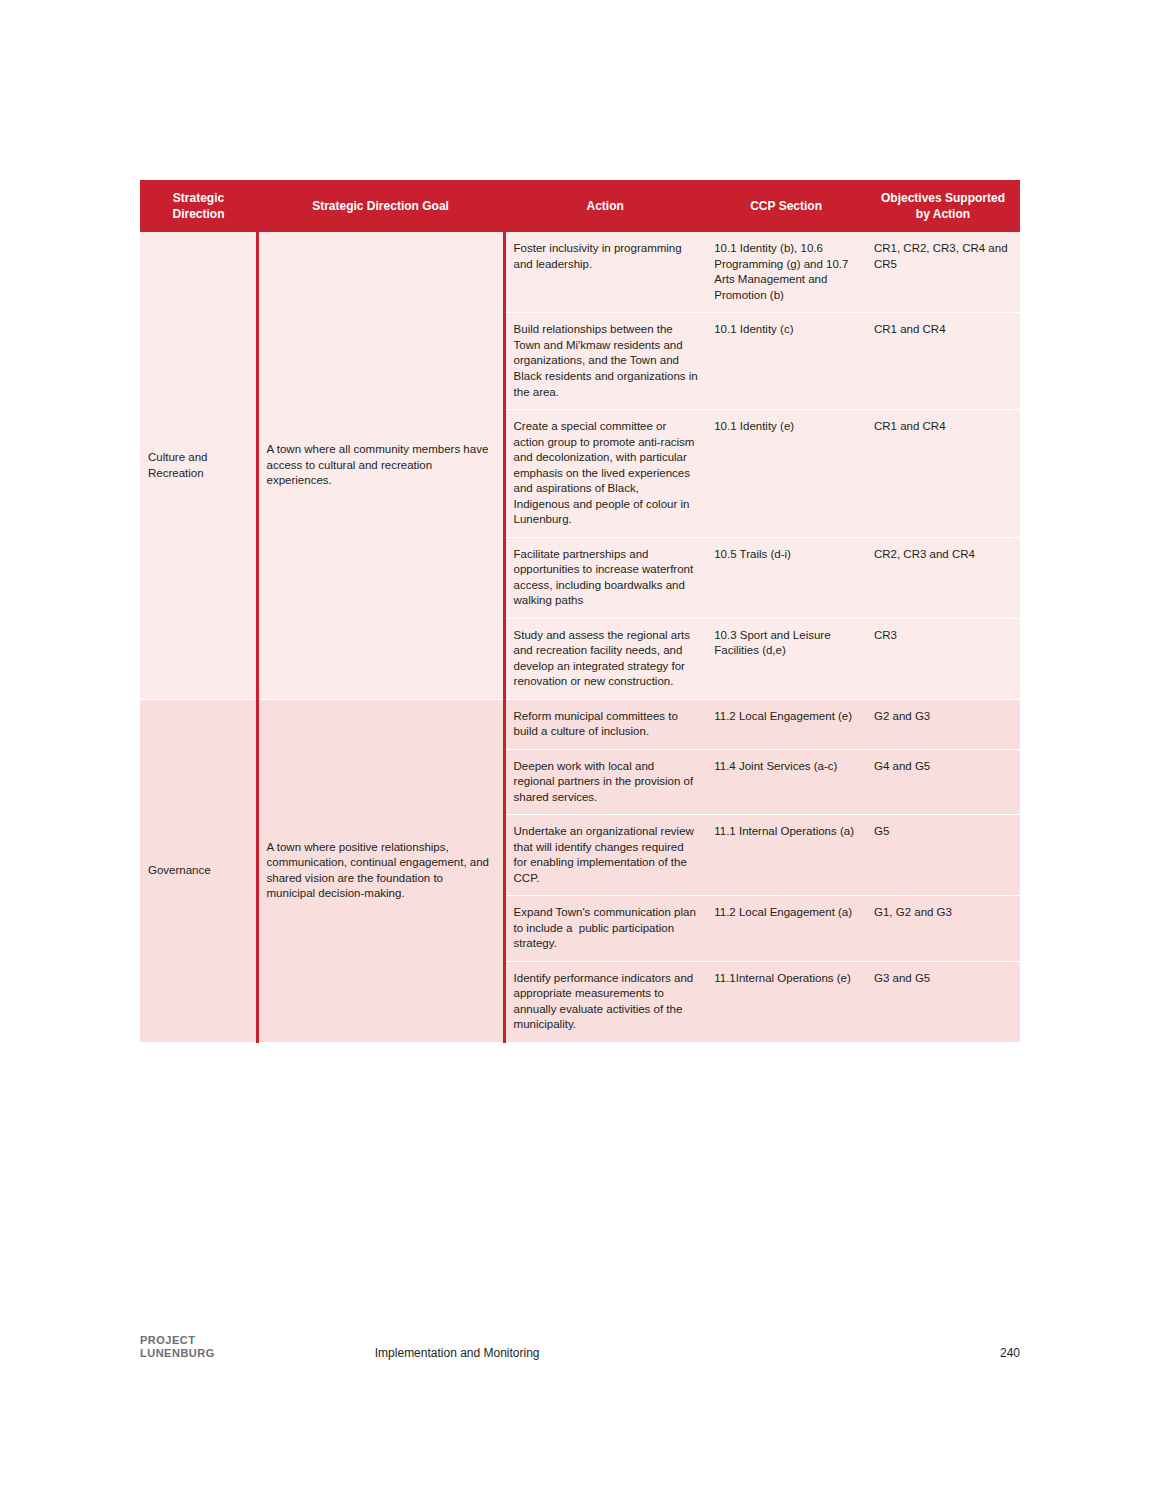| Strategic Direction | Strategic Direction Goal | Action | CCP Section | Objectives Supported by Action |
| --- | --- | --- | --- | --- |
| Culture and Recreation | A town where all community members have access to cultural and recreation experiences. | Foster inclusivity in programming and leadership. | 10.1 Identity (b), 10.6 Programming (g) and 10.7 Arts Management and Promotion (b) | CR1, CR2, CR3, CR4 and CR5 |
| Build relationships between the Town and Mi'kmaw residents and organizations, and the Town and Black residents and organizations in the area. | 10.1 Identity (c) | CR1 and CR4 |
| Create a special committee or action group to promote anti-racism and decolonization, with particular emphasis on the lived experiences and aspirations of Black, Indigenous and people of colour in Lunenburg. | 10.1 Identity (e) | CR1 and CR4 |
| Facilitate partnerships and opportunities to increase waterfront access, including boardwalks and walking paths | 10.5 Trails (d-i) | CR2, CR3 and CR4 |
| Study and assess the regional arts and recreation facility needs, and develop an integrated strategy for renovation or new construction. | 10.3 Sport and Leisure Facilities (d,e) | CR3 |
| Governance | A town where positive relationships, communication, continual engagement, and shared vision are the foundation to municipal decision-making. | Reform municipal committees to build a culture of inclusion. | 11.2 Local Engagement (e) | G2 and G3 |
| Deepen work with local and regional partners in the provision of shared services. | 11.4 Joint Services (a-c) | G4 and G5 |
| Undertake an organizational review that will identify changes required for enabling implementation of the CCP. | 11.1 Internal Operations (a) | G5 |
| Expand Town's communication plan to include a public participation strategy. | 11.2 Local Engagement (a) | G1, G2 and G3 |
| Identify performance indicators and appropriate measurements to annually evaluate activities of the municipality. | 11.1Internal Operations (e) | G3 and G5 |
PROJECT
LUNENBURG
Implementation and Monitoring
240